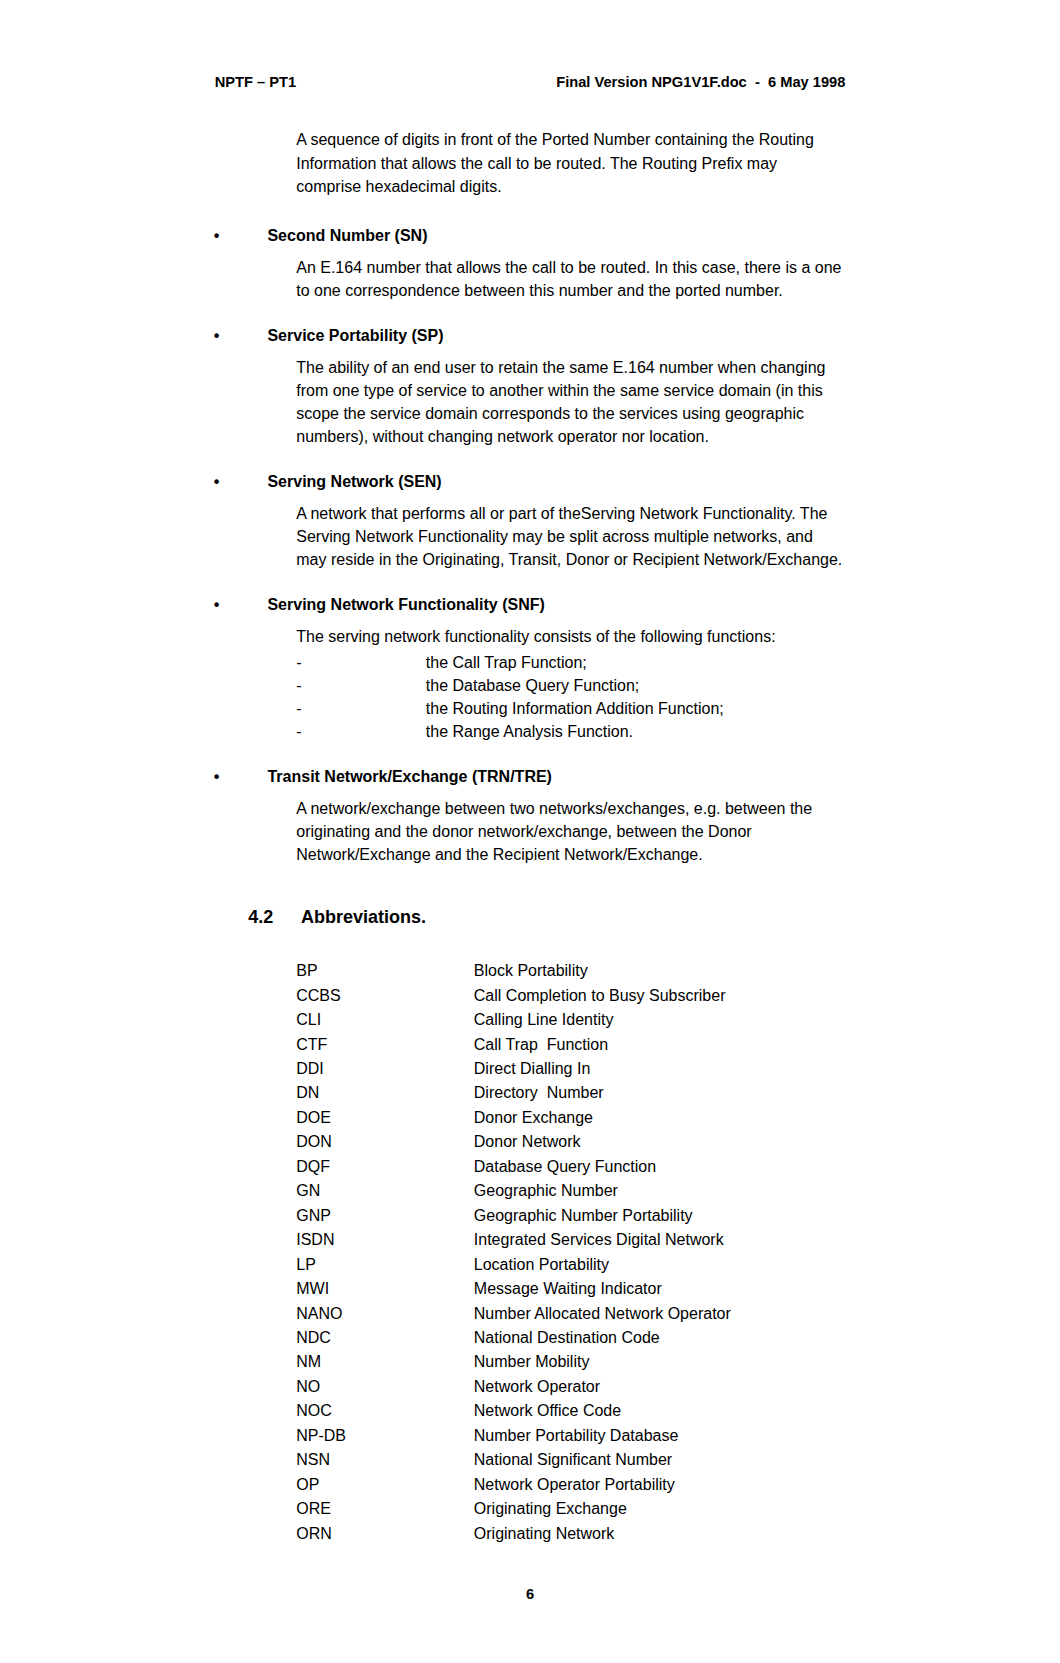NPTF – PT1
Final Version NPG1V1F.doc - 6 May 1998
A sequence of digits in front of the Ported Number containing the Routing Information that allows the call to be routed. The Routing Prefix may comprise hexadecimal digits.
•Second Number (SN)
An E.164 number that allows the call to be routed. In this case, there is a one to one correspondence between this number and the ported number.
•Service Portability (SP)
The ability of an end user to retain the same E.164 number when changing from one type of service to another within the same service domain (in this scope the service domain corresponds to the services using geographic numbers), without changing network operator nor location.
•Serving Network (SEN)
A network that performs all or part of theServing Network Functionality. The Serving Network Functionality may be split across multiple networks, and may reside in the Originating, Transit, Donor or Recipient Network/Exchange.
•Serving Network Functionality (SNF)
The serving network functionality consists of the following functions:
-the Call Trap Function;
-the Database Query Function;
-the Routing Information Addition Function;
-the Range Analysis Function.
•Transit Network/Exchange (TRN/TRE)
A network/exchange between two networks/exchanges, e.g. between the originating and the donor network/exchange, between the Donor Network/Exchange and the Recipient Network/Exchange.
4.2 Abbreviations.
| BP | Block Portability |
| CCBS | Call Completion to Busy Subscriber |
| CLI | Calling Line Identity |
| CTF | Call Trap Function |
| DDI | Direct Dialling In |
| DN | Directory Number |
| DOE | Donor Exchange |
| DON | Donor Network |
| DQF | Database Query Function |
| GN | Geographic Number |
| GNP | Geographic Number Portability |
| ISDN | Integrated Services Digital Network |
| LP | Location Portability |
| MWI | Message Waiting Indicator |
| NANO | Number Allocated Network Operator |
| NDC | National Destination Code |
| NM | Number Mobility |
| NO | Network Operator |
| NOC | Network Office Code |
| NP-DB | Number Portability Database |
| NSN | National Significant Number |
| OP | Network Operator Portability |
| ORE | Originating Exchange |
| ORN | Originating Network |
6